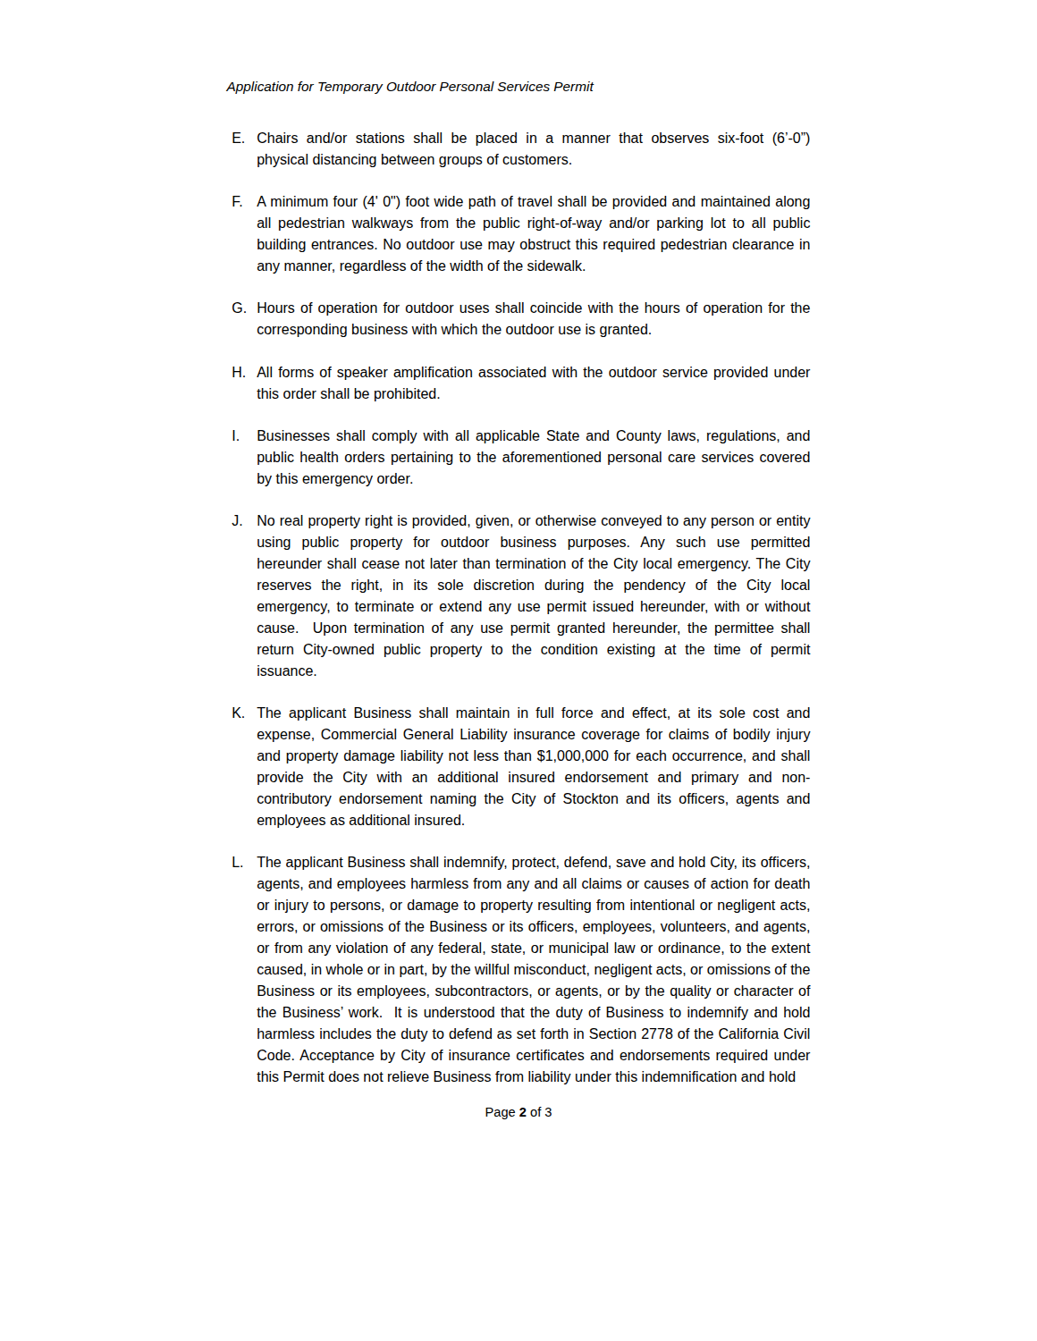Application for Temporary Outdoor Personal Services Permit
E. Chairs and/or stations shall be placed in a manner that observes six-foot (6’-0”) physical distancing between groups of customers.
F. A minimum four (4' 0") foot wide path of travel shall be provided and maintained along all pedestrian walkways from the public right-of-way and/or parking lot to all public building entrances. No outdoor use may obstruct this required pedestrian clearance in any manner, regardless of the width of the sidewalk.
G. Hours of operation for outdoor uses shall coincide with the hours of operation for the corresponding business with which the outdoor use is granted.
H. All forms of speaker amplification associated with the outdoor service provided under this order shall be prohibited.
I. Businesses shall comply with all applicable State and County laws, regulations, and public health orders pertaining to the aforementioned personal care services covered by this emergency order.
J. No real property right is provided, given, or otherwise conveyed to any person or entity using public property for outdoor business purposes. Any such use permitted hereunder shall cease not later than termination of the City local emergency. The City reserves the right, in its sole discretion during the pendency of the City local emergency, to terminate or extend any use permit issued hereunder, with or without cause. Upon termination of any use permit granted hereunder, the permittee shall return City-owned public property to the condition existing at the time of permit issuance.
K. The applicant Business shall maintain in full force and effect, at its sole cost and expense, Commercial General Liability insurance coverage for claims of bodily injury and property damage liability not less than $1,000,000 for each occurrence, and shall provide the City with an additional insured endorsement and primary and non-contributory endorsement naming the City of Stockton and its officers, agents and employees as additional insured.
L. The applicant Business shall indemnify, protect, defend, save and hold City, its officers, agents, and employees harmless from any and all claims or causes of action for death or injury to persons, or damage to property resulting from intentional or negligent acts, errors, or omissions of the Business or its officers, employees, volunteers, and agents, or from any violation of any federal, state, or municipal law or ordinance, to the extent caused, in whole or in part, by the willful misconduct, negligent acts, or omissions of the Business or its employees, subcontractors, or agents, or by the quality or character of the Business’ work. It is understood that the duty of Business to indemnify and hold harmless includes the duty to defend as set forth in Section 2778 of the California Civil Code. Acceptance by City of insurance certificates and endorsements required under this Permit does not relieve Business from liability under this indemnification and hold
Page 2 of 3